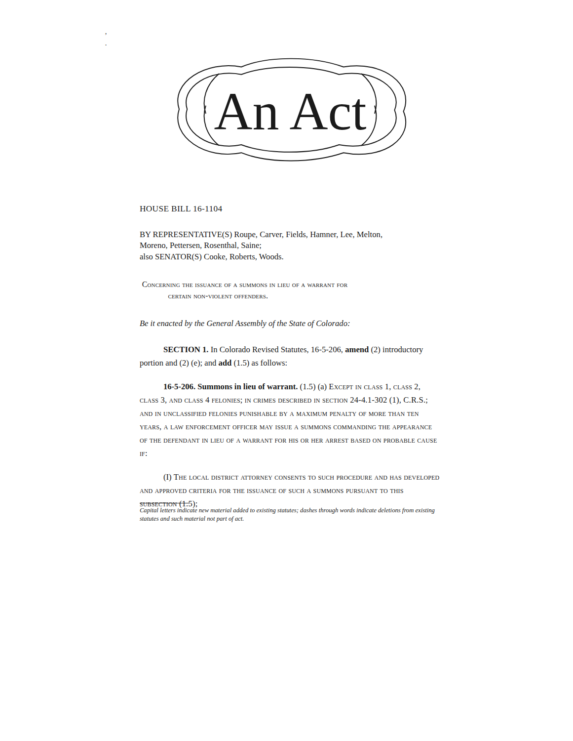,
.
An Act
HOUSE BILL 16-1104
BY REPRESENTATIVE(S) Roupe, Carver, Fields, Hamner, Lee, Melton, Moreno, Pettersen, Rosenthal, Saine; also SENATOR(S) Cooke, Roberts, Woods.
Concerning the issuance of a summons in lieu of a warrant for certain non-violent offenders.
Be it enacted by the General Assembly of the State of Colorado:
SECTION 1. In Colorado Revised Statutes, 16-5-206, amend (2) introductory portion and (2) (e); and add (1.5) as follows:
16-5-206. Summons in lieu of warrant. (1.5) (a) Except in class 1, class 2, class 3, and class 4 felonies; in crimes described in section 24-4.1-302 (1), C.R.S.; and in unclassified felonies punishable by a maximum penalty of more than ten years, a law enforcement officer may issue a summons commanding the appearance of the defendant in lieu of a warrant for his or her arrest based on probable cause if:
(I) The local district attorney consents to such procedure and has developed and approved criteria for the issuance of such a summons pursuant to this subsection (1.5);
Capital letters indicate new material added to existing statutes; dashes through words indicate deletions from existing statutes and such material not part of act.